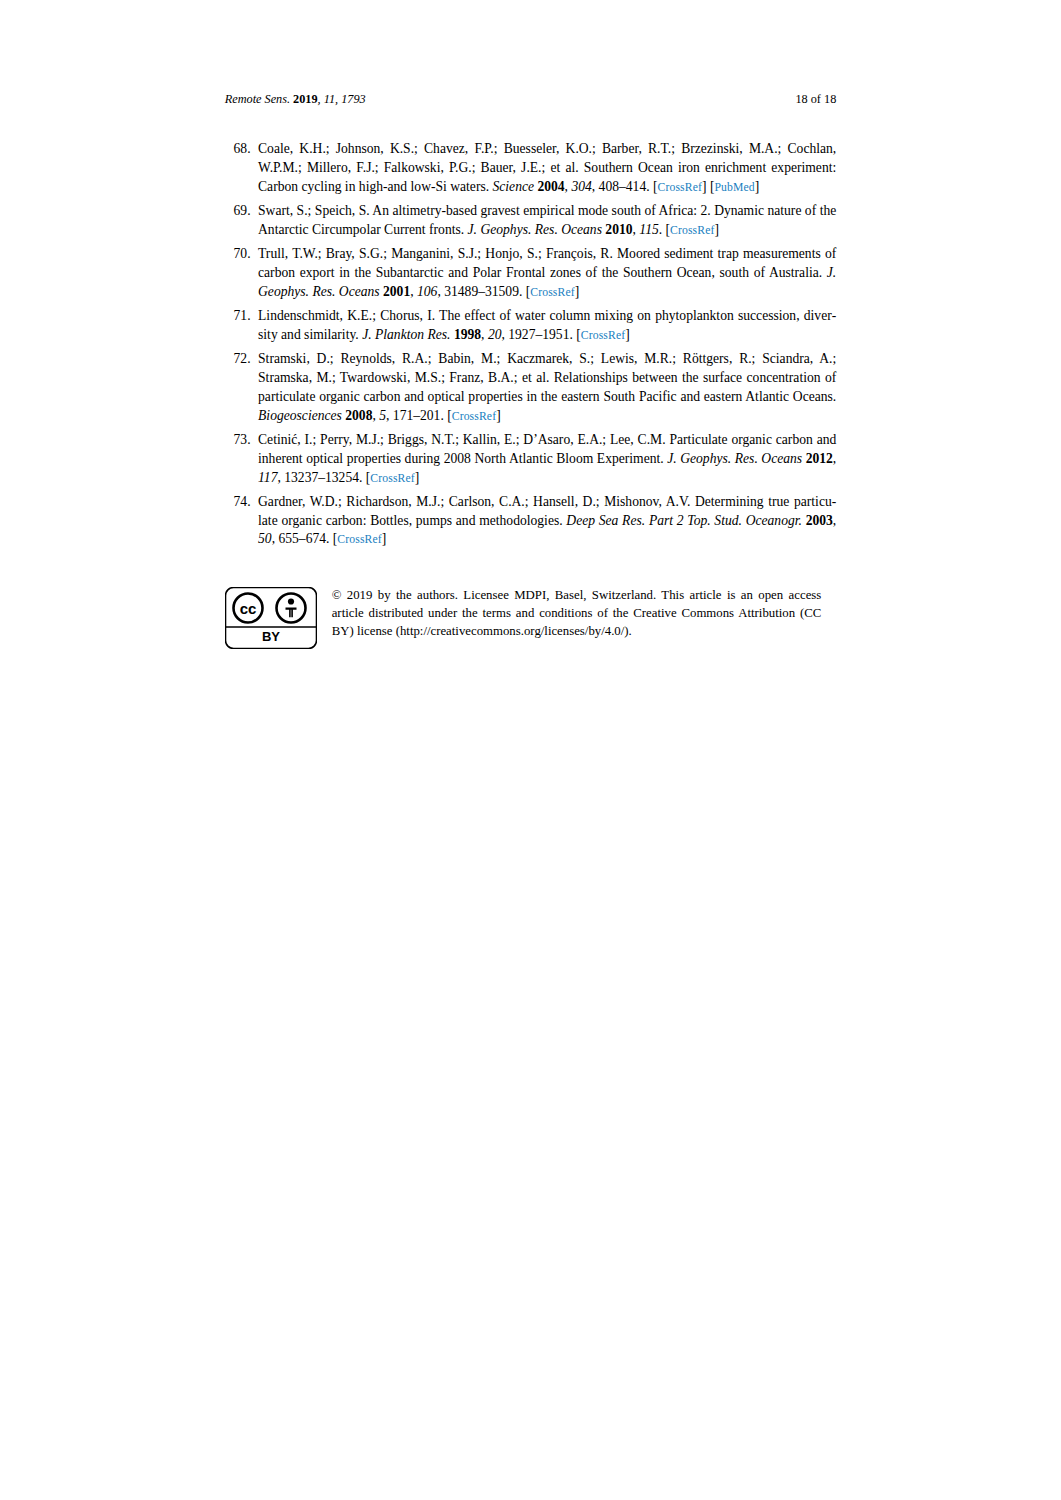Remote Sens. 2019, 11, 1793
18 of 18
68. Coale, K.H.; Johnson, K.S.; Chavez, F.P.; Buesseler, K.O.; Barber, R.T.; Brzezinski, M.A.; Cochlan, W.P.M.; Millero, F.J.; Falkowski, P.G.; Bauer, J.E.; et al. Southern Ocean iron enrichment experiment: Carbon cycling in high-and low-Si waters. Science 2004, 304, 408–414. [CrossRef] [PubMed]
69. Swart, S.; Speich, S. An altimetry-based gravest empirical mode south of Africa: 2. Dynamic nature of the Antarctic Circumpolar Current fronts. J. Geophys. Res. Oceans 2010, 115. [CrossRef]
70. Trull, T.W.; Bray, S.G.; Manganini, S.J.; Honjo, S.; François, R. Moored sediment trap measurements of carbon export in the Subantarctic and Polar Frontal zones of the Southern Ocean, south of Australia. J. Geophys. Res. Oceans 2001, 106, 31489–31509. [CrossRef]
71. Lindenschmidt, K.E.; Chorus, I. The effect of water column mixing on phytoplankton succession, diversity and similarity. J. Plankton Res. 1998, 20, 1927–1951. [CrossRef]
72. Stramski, D.; Reynolds, R.A.; Babin, M.; Kaczmarek, S.; Lewis, M.R.; Röttgers, R.; Sciandra, A.; Stramska, M.; Twardowski, M.S.; Franz, B.A.; et al. Relationships between the surface concentration of particulate organic carbon and optical properties in the eastern South Pacific and eastern Atlantic Oceans. Biogeosciences 2008, 5, 171–201. [CrossRef]
73. Cetinić, I.; Perry, M.J.; Briggs, N.T.; Kallin, E.; D’Asaro, E.A.; Lee, C.M. Particulate organic carbon and inherent optical properties during 2008 North Atlantic Bloom Experiment. J. Geophys. Res. Oceans 2012, 117, 13237–13254. [CrossRef]
74. Gardner, W.D.; Richardson, M.J.; Carlson, C.A.; Hansell, D.; Mishonov, A.V. Determining true particulate organic carbon: Bottles, pumps and methodologies. Deep Sea Res. Part 2 Top. Stud. Oceanogr. 2003, 50, 655–674. [CrossRef]
cc BY
© 2019 by the authors. Licensee MDPI, Basel, Switzerland. This article is an open access article distributed under the terms and conditions of the Creative Commons Attribution (CC BY) license (http://creativecommons.org/licenses/by/4.0/).